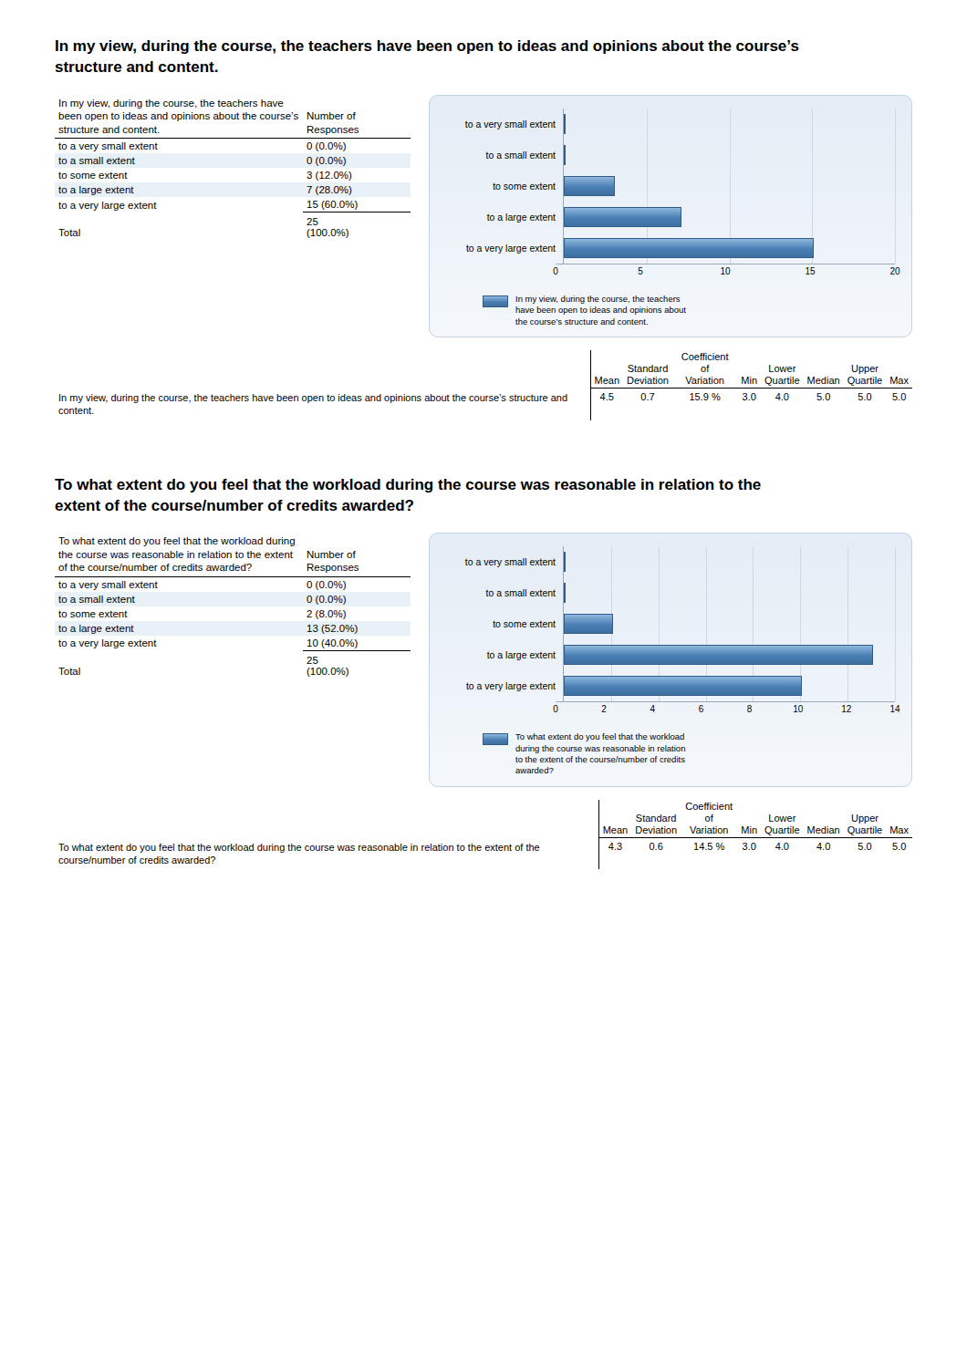In my view, during the course, the teachers have been open to ideas and opinions about the course’s structure and content.
| In my view, during the course, the teachers have been open to ideas and opinions about the course’s structure and content. | Number of Responses |
| --- | --- |
| to a very small extent | 0 (0.0%) |
| to a small extent | 0 (0.0%) |
| to some extent | 3 (12.0%) |
| to a large extent | 7 (28.0%) |
| to a very large extent | 15 (60.0%) |
| Total | 25 (100.0%) |
to a very small extent
to a small extent
to some extent
to a large extent
to a very large extent
0 5 10 15 20
In my view, during the course, the teachers have been open to ideas and opinions about the course’s structure and content.
| | Mean | Standard Deviation | Coefficient of Variation | Min | Lower Quartile | Median | Upper Quartile | Max |
| --- | --- | --- | --- | --- | --- | --- | --- | --- |
| In my view, during the course, the teachers have been open to ideas and opinions about the course’s structure and content. | 4.5 | 0.7 | 15.9 % | 3.0 | 4.0 | 5.0 | 5.0 | 5.0 |
To what extent do you feel that the workload during the course was reasonable in relation to the extent of the course/number of credits awarded?
| To what extent do you feel that the workload during the course was reasonable in relation to the extent of the course/number of credits awarded? | Number of Responses |
| --- | --- |
| to a very small extent | 0 (0.0%) |
| to a small extent | 0 (0.0%) |
| to some extent | 2 (8.0%) |
| to a large extent | 13 (52.0%) |
| to a very large extent | 10 (40.0%) |
| Total | 25 (100.0%) |
to a very small extent
to a small extent
to some extent
to a large extent
to a very large extent
0 2 4 6 8 10 12 14
To what extent do you feel that the workload during the course was reasonable in relation to the extent of the course/number of credits awarded?
| | Mean | Standard Deviation | Coefficient of Variation | Min | Lower Quartile | Median | Upper Quartile | Max |
| --- | --- | --- | --- | --- | --- | --- | --- | --- |
| To what extent do you feel that the workload during the course was reasonable in relation to the extent of the course/number of credits awarded? | 4.3 | 0.6 | 14.5 % | 3.0 | 4.0 | 4.0 | 5.0 | 5.0 |